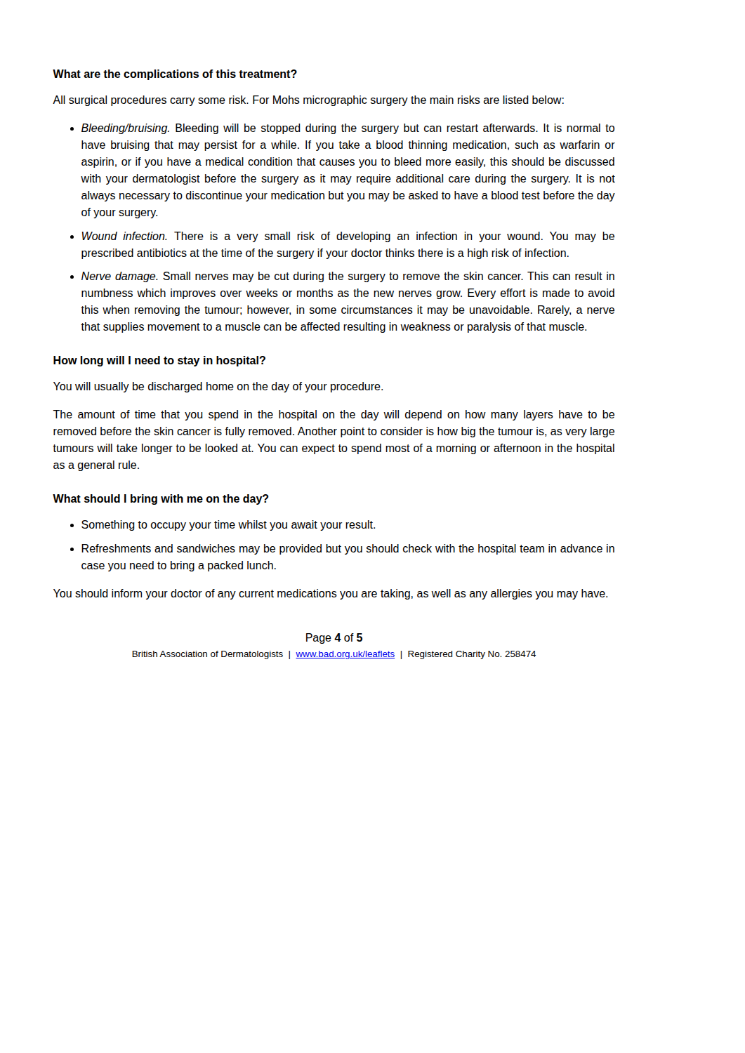What are the complications of this treatment?
All surgical procedures carry some risk. For Mohs micrographic surgery the main risks are listed below:
Bleeding/bruising. Bleeding will be stopped during the surgery but can restart afterwards. It is normal to have bruising that may persist for a while. If you take a blood thinning medication, such as warfarin or aspirin, or if you have a medical condition that causes you to bleed more easily, this should be discussed with your dermatologist before the surgery as it may require additional care during the surgery. It is not always necessary to discontinue your medication but you may be asked to have a blood test before the day of your surgery.
Wound infection. There is a very small risk of developing an infection in your wound. You may be prescribed antibiotics at the time of the surgery if your doctor thinks there is a high risk of infection.
Nerve damage. Small nerves may be cut during the surgery to remove the skin cancer. This can result in numbness which improves over weeks or months as the new nerves grow. Every effort is made to avoid this when removing the tumour; however, in some circumstances it may be unavoidable. Rarely, a nerve that supplies movement to a muscle can be affected resulting in weakness or paralysis of that muscle.
How long will I need to stay in hospital?
You will usually be discharged home on the day of your procedure.
The amount of time that you spend in the hospital on the day will depend on how many layers have to be removed before the skin cancer is fully removed. Another point to consider is how big the tumour is, as very large tumours will take longer to be looked at. You can expect to spend most of a morning or afternoon in the hospital as a general rule.
What should I bring with me on the day?
Something to occupy your time whilst you await your result.
Refreshments and sandwiches may be provided but you should check with the hospital team in advance in case you need to bring a packed lunch.
You should inform your doctor of any current medications you are taking, as well as any allergies you may have.
Page 4 of 5
British Association of Dermatologists | www.bad.org.uk/leaflets | Registered Charity No. 258474